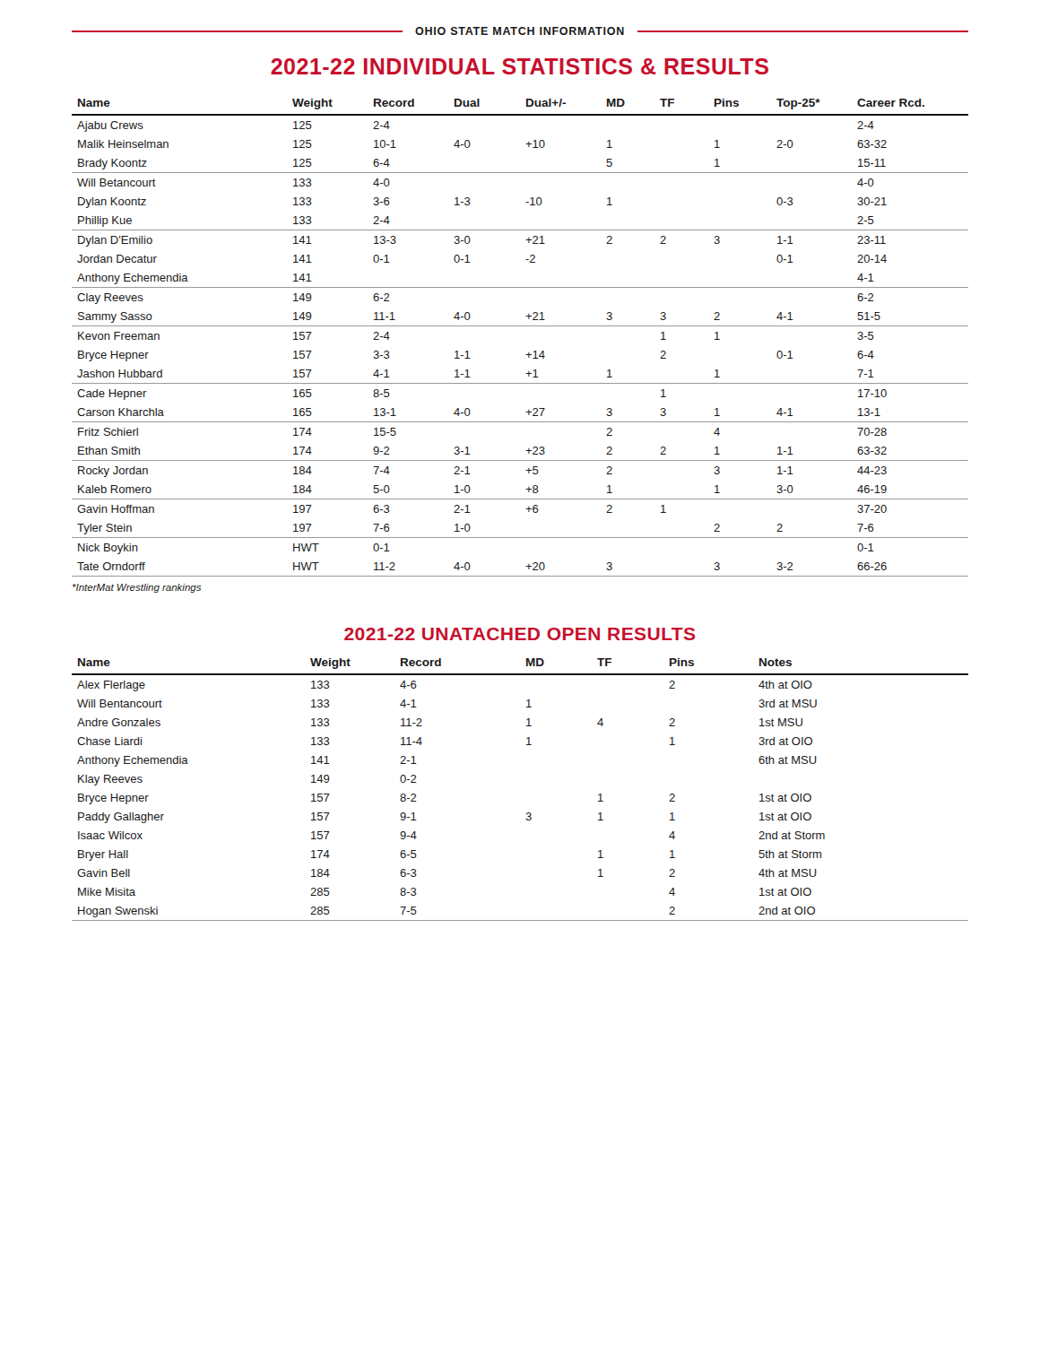Ohio State Match Information
2021-22 Individual Statistics & Results
| Name | Weight | Record | Dual | Dual+/- | MD | TF | Pins | Top-25* | Career Rcd. |
| --- | --- | --- | --- | --- | --- | --- | --- | --- | --- |
| Ajabu Crews | 125 | 2-4 | | | | | | | 2-4 |
| Malik Heinselman | 125 | 10-1 | 4-0 | +10 | 1 | | 1 | 2-0 | 63-32 |
| Brady Koontz | 125 | 6-4 | | | 5 | | 1 | | 15-11 |
| Will Betancourt | 133 | 4-0 | | | | | | | 4-0 |
| Dylan Koontz | 133 | 3-6 | 1-3 | -10 | 1 | | | 0-3 | 30-21 |
| Phillip Kue | 133 | 2-4 | | | | | | | 2-5 |
| Dylan D'Emilio | 141 | 13-3 | 3-0 | +21 | 2 | 2 | 3 | 1-1 | 23-11 |
| Jordan Decatur | 141 | 0-1 | 0-1 | -2 | | | | 0-1 | 20-14 |
| Anthony Echemendia | 141 | | | | | | | | 4-1 |
| Clay Reeves | 149 | 6-2 | | | | | | | 6-2 |
| Sammy Sasso | 149 | 11-1 | 4-0 | +21 | 3 | 3 | 2 | 4-1 | 51-5 |
| Kevon Freeman | 157 | 2-4 | | | | 1 | 1 | | 3-5 |
| Bryce Hepner | 157 | 3-3 | 1-1 | +14 | | 2 | | 0-1 | 6-4 |
| Jashon Hubbard | 157 | 4-1 | 1-1 | +1 | 1 | | 1 | | 7-1 |
| Cade Hepner | 165 | 8-5 | | | | 1 | | | 17-10 |
| Carson Kharchla | 165 | 13-1 | 4-0 | +27 | 3 | 3 | 1 | 4-1 | 13-1 |
| Fritz Schierl | 174 | 15-5 | | | 2 | | 4 | | 70-28 |
| Ethan Smith | 174 | 9-2 | 3-1 | +23 | 2 | 2 | 1 | 1-1 | 63-32 |
| Rocky Jordan | 184 | 7-4 | 2-1 | +5 | 2 | | 3 | 1-1 | 44-23 |
| Kaleb Romero | 184 | 5-0 | 1-0 | +8 | 1 | | 1 | 3-0 | 46-19 |
| Gavin Hoffman | 197 | 6-3 | 2-1 | +6 | 2 | 1 | | | 37-20 |
| Tyler Stein | 197 | 7-6 | 1-0 | | | | 2 | 2 | 7-6 |
| Nick Boykin | HWT | 0-1 | | | | | | | 0-1 |
| Tate Orndorff | HWT | 11-2 | 4-0 | +20 | 3 | | 3 | 3-2 | 66-26 |
*InterMat Wrestling rankings
2021-22 Unatached Open Results
| Name | Weight | Record | MD | TF | Pins | Notes |
| --- | --- | --- | --- | --- | --- | --- |
| Alex Flerlage | 133 | 4-6 | | | 2 | 4th at OIO |
| Will Bentancourt | 133 | 4-1 | 1 | | | 3rd at MSU |
| Andre Gonzales | 133 | 11-2 | 1 | 4 | 2 | 1st MSU |
| Chase Liardi | 133 | 11-4 | 1 | | 1 | 3rd at OIO |
| Anthony Echemendia | 141 | 2-1 | | | | 6th at MSU |
| Klay Reeves | 149 | 0-2 | | | | |
| Bryce Hepner | 157 | 8-2 | | 1 | 2 | 1st at OIO |
| Paddy Gallagher | 157 | 9-1 | 3 | 1 | 1 | 1st at OIO |
| Isaac Wilcox | 157 | 9-4 | | | 4 | 2nd at Storm |
| Bryer Hall | 174 | 6-5 | | 1 | 1 | 5th at Storm |
| Gavin Bell | 184 | 6-3 | | 1 | 2 | 4th at MSU |
| Mike Misita | 285 | 8-3 | | | 4 | 1st at OIO |
| Hogan Swenski | 285 | 7-5 | | | 2 | 2nd at OIO |